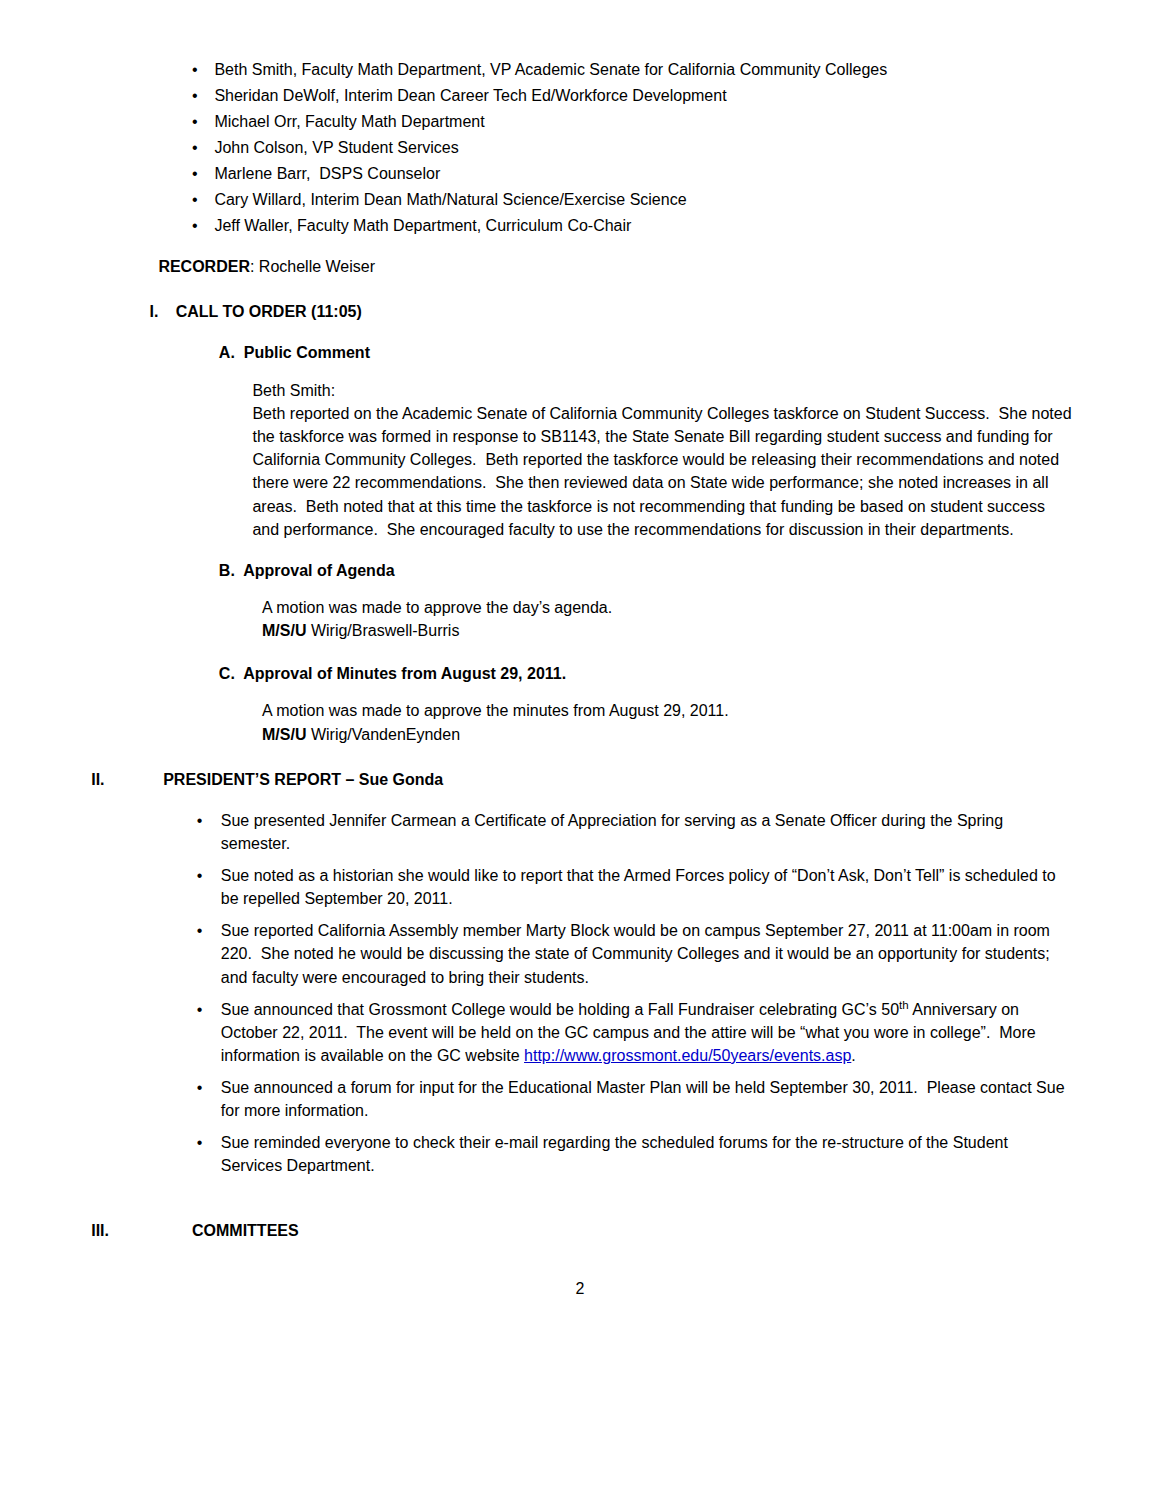Beth Smith, Faculty Math Department, VP Academic Senate for California Community Colleges
Sheridan DeWolf, Interim Dean Career Tech Ed/Workforce Development
Michael Orr, Faculty Math Department
John Colson, VP Student Services
Marlene Barr, DSPS Counselor
Cary Willard, Interim Dean Math/Natural Science/Exercise Science
Jeff Waller, Faculty Math Department, Curriculum Co-Chair
RECORDER: Rochelle Weiser
I.
CALL TO ORDER (11:05)
A. Public Comment
Beth Smith:
Beth reported on the Academic Senate of California Community Colleges taskforce on Student Success. She noted the taskforce was formed in response to SB1143, the State Senate Bill regarding student success and funding for California Community Colleges. Beth reported the taskforce would be releasing their recommendations and noted there were 22 recommendations. She then reviewed data on State wide performance; she noted increases in all areas. Beth noted that at this time the taskforce is not recommending that funding be based on student success and performance. She encouraged faculty to use the recommendations for discussion in their departments.
B. Approval of Agenda
A motion was made to approve the day’s agenda.
M/S/U Wirig/Braswell-Burris
C. Approval of Minutes from August 29, 2011.
A motion was made to approve the minutes from August 29, 2011.
M/S/U Wirig/VandenEynden
II.
PRESIDENT’S REPORT – Sue Gonda
Sue presented Jennifer Carmean a Certificate of Appreciation for serving as a Senate Officer during the Spring semester.
Sue noted as a historian she would like to report that the Armed Forces policy of “Don’t Ask, Don’t Tell” is scheduled to be repelled September 20, 2011.
Sue reported California Assembly member Marty Block would be on campus September 27, 2011 at 11:00am in room 220. She noted he would be discussing the state of Community Colleges and it would be an opportunity for students; and faculty were encouraged to bring their students.
Sue announced that Grossmont College would be holding a Fall Fundraiser celebrating GC’s 50th Anniversary on October 22, 2011. The event will be held on the GC campus and the attire will be “what you wore in college”. More information is available on the GC website http://www.grossmont.edu/50years/events.asp.
Sue announced a forum for input for the Educational Master Plan will be held September 30, 2011. Please contact Sue for more information.
Sue reminded everyone to check their e-mail regarding the scheduled forums for the re-structure of the Student Services Department.
III.
COMMITTEES
2